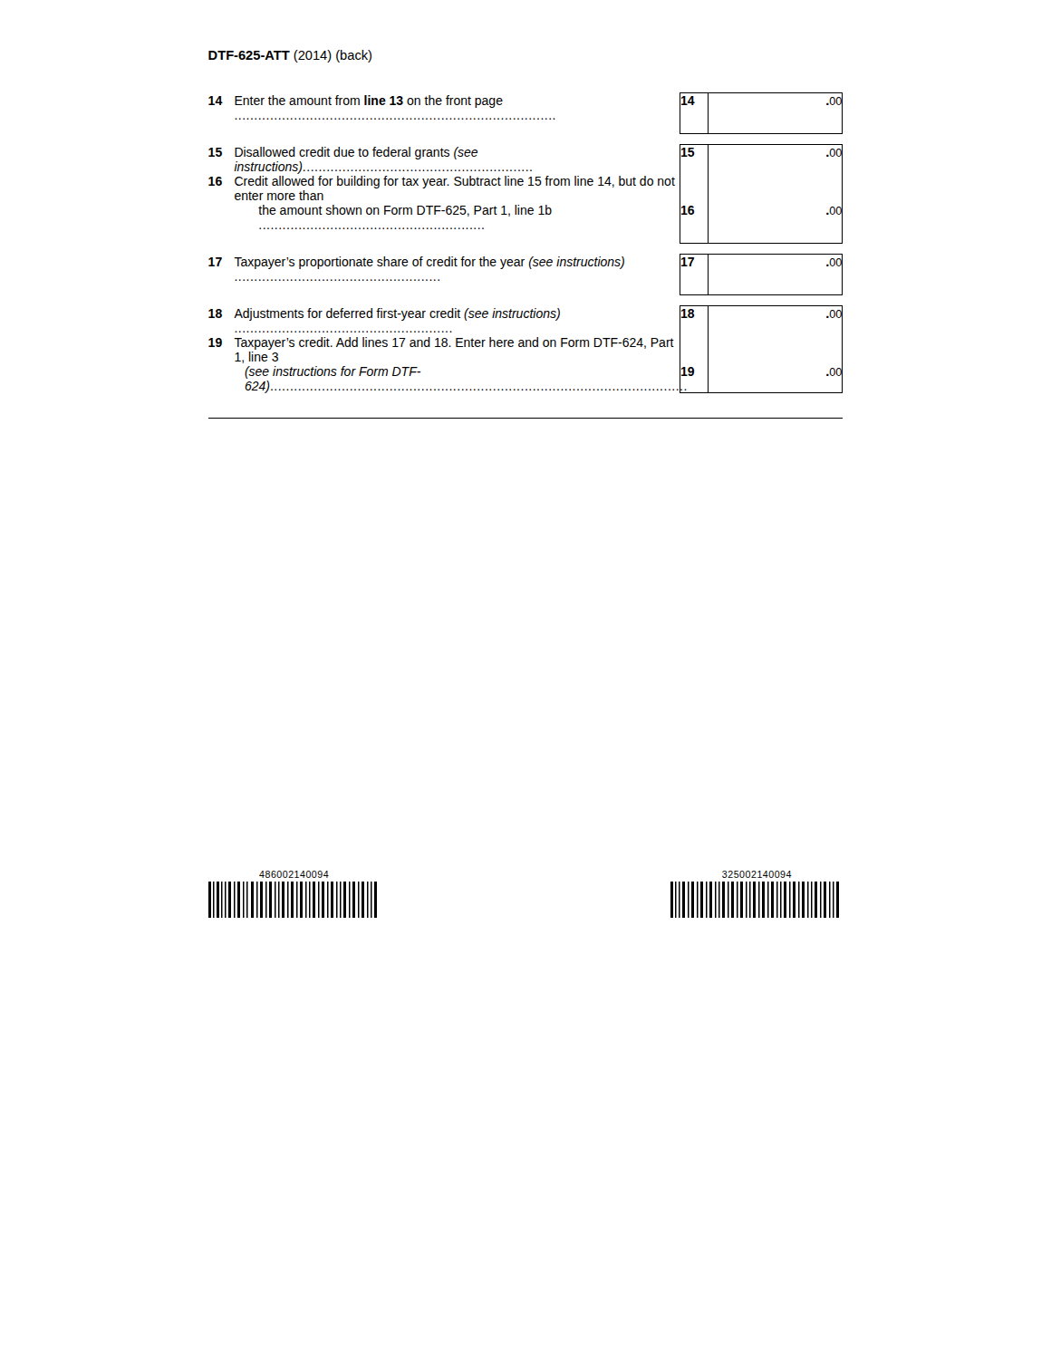DTF-625-ATT (2014) (back)
| 14 | Enter the amount from line 13 on the front page ................................................................................. | 14 | . 00 |
| 15 | Disallowed credit due to federal grants (see instructions) .......................................................... | 15 | . 00 |
| 16 | Credit allowed for building for tax year. Subtract line 15 from line 14, but do not enter more than | | |
| | the amount shown on Form DTF-625, Part 1, line 1b ......................................................... | 16 | . 00 |
| 17 | Taxpayer’s proportionate share of credit for the year (see instructions) .................................................... | 17 | . 00 |
| 18 | Adjustments for deferred first-year credit (see instructions) ....................................................... | 18 | . 00 |
| 19 | Taxpayer’s credit. Add lines 17 and 18. Enter here and on Form DTF-624, Part 1, line 3 | | |
| | (see instructions for Form DTF-624) ......................................................................................................... | 19 | . 00 |
486002140094
325002140094